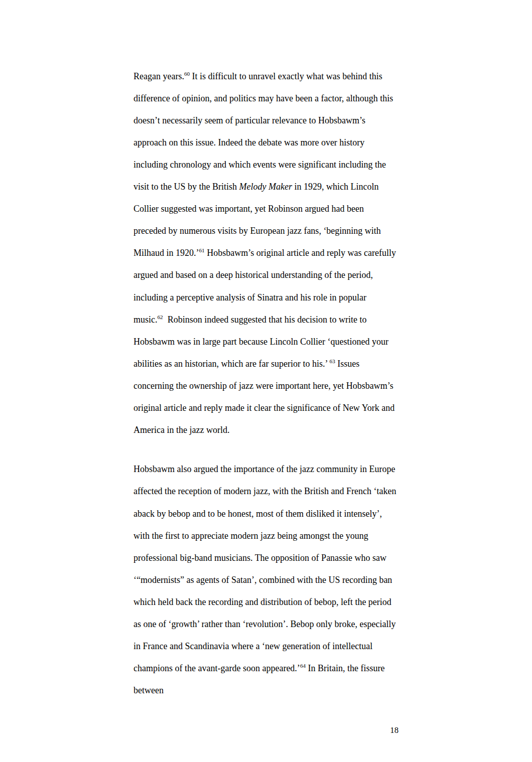Reagan years.60 It is difficult to unravel exactly what was behind this difference of opinion, and politics may have been a factor, although this doesn’t necessarily seem of particular relevance to Hobsbawm’s approach on this issue. Indeed the debate was more over history including chronology and which events were significant including the visit to the US by the British Melody Maker in 1929, which Lincoln Collier suggested was important, yet Robinson argued had been preceded by numerous visits by European jazz fans, ‘beginning with Milhaud in 1920.’61 Hobsbawm’s original article and reply was carefully argued and based on a deep historical understanding of the period, including a perceptive analysis of Sinatra and his role in popular music.62 Robinson indeed suggested that his decision to write to Hobsbawm was in large part because Lincoln Collier ‘questioned your abilities as an historian, which are far superior to his.’ 63 Issues concerning the ownership of jazz were important here, yet Hobsbawm’s original article and reply made it clear the significance of New York and America in the jazz world.
Hobsbawm also argued the importance of the jazz community in Europe affected the reception of modern jazz, with the British and French ‘taken aback by bebop and to be honest, most of them disliked it intensely’, with the first to appreciate modern jazz being amongst the young professional big-band musicians. The opposition of Panassie who saw ‘“modernists” as agents of Satan’, combined with the US recording ban which held back the recording and distribution of bebop, left the period as one of ‘growth’ rather than ‘revolution’. Bebop only broke, especially in France and Scandinavia where a ‘new generation of intellectual champions of the avant-garde soon appeared.’64 In Britain, the fissure between
18